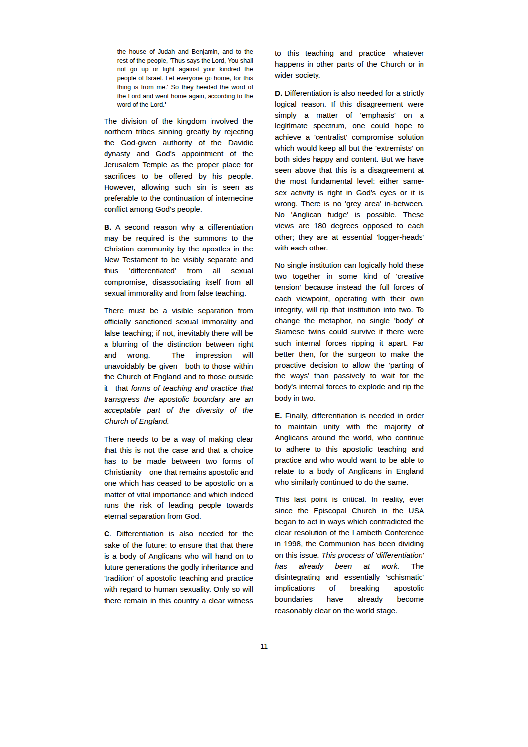the house of Judah and Benjamin, and to the rest of the people, 'Thus says the Lord, You shall not go up or fight against your kindred the people of Israel. Let everyone go home, for this thing is from me.' So they heeded the word of the Lord and went home again, according to the word of the Lord.'
The division of the kingdom involved the northern tribes sinning greatly by rejecting the God-given authority of the Davidic dynasty and God's appointment of the Jerusalem Temple as the proper place for sacrifices to be offered by his people. However, allowing such sin is seen as preferable to the continuation of internecine conflict among God's people.
B. A second reason why a differentiation may be required is the summons to the Christian community by the apostles in the New Testament to be visibly separate and thus 'differentiated' from all sexual compromise, disassociating itself from all sexual immorality and from false teaching.
There must be a visible separation from officially sanctioned sexual immorality and false teaching; if not, inevitably there will be a blurring of the distinction between right and wrong. The impression will unavoidably be given—both to those within the Church of England and to those outside it—that forms of teaching and practice that transgress the apostolic boundary are an acceptable part of the diversity of the Church of England.
There needs to be a way of making clear that this is not the case and that a choice has to be made between two forms of Christianity—one that remains apostolic and one which has ceased to be apostolic on a matter of vital importance and which indeed runs the risk of leading people towards eternal separation from God.
C. Differentiation is also needed for the sake of the future: to ensure that that there is a body of Anglicans who will hand on to future generations the godly inheritance and 'tradition' of apostolic teaching and practice with regard to human sexuality. Only so will there remain in this country a clear witness to this teaching and practice—whatever happens in other parts of the Church or in wider society.
D. Differentiation is also needed for a strictly logical reason. If this disagreement were simply a matter of 'emphasis' on a legitimate spectrum, one could hope to achieve a 'centralist' compromise solution which would keep all but the 'extremists' on both sides happy and content. But we have seen above that this is a disagreement at the most fundamental level: either same-sex activity is right in God's eyes or it is wrong. There is no 'grey area' in-between. No 'Anglican fudge' is possible. These views are 180 degrees opposed to each other; they are at essential 'logger-heads' with each other.
No single institution can logically hold these two together in some kind of 'creative tension' because instead the full forces of each viewpoint, operating with their own integrity, will rip that institution into two. To change the metaphor, no single 'body' of Siamese twins could survive if there were such internal forces ripping it apart. Far better then, for the surgeon to make the proactive decision to allow the 'parting of the ways' than passively to wait for the body's internal forces to explode and rip the body in two.
E. Finally, differentiation is needed in order to maintain unity with the majority of Anglicans around the world, who continue to adhere to this apostolic teaching and practice and who would want to be able to relate to a body of Anglicans in England who similarly continued to do the same.
This last point is critical. In reality, ever since the Episcopal Church in the USA began to act in ways which contradicted the clear resolution of the Lambeth Conference in 1998, the Communion has been dividing on this issue. This process of 'differentiation' has already been at work. The disintegrating and essentially 'schismatic' implications of breaking apostolic boundaries have already become reasonably clear on the world stage.
11